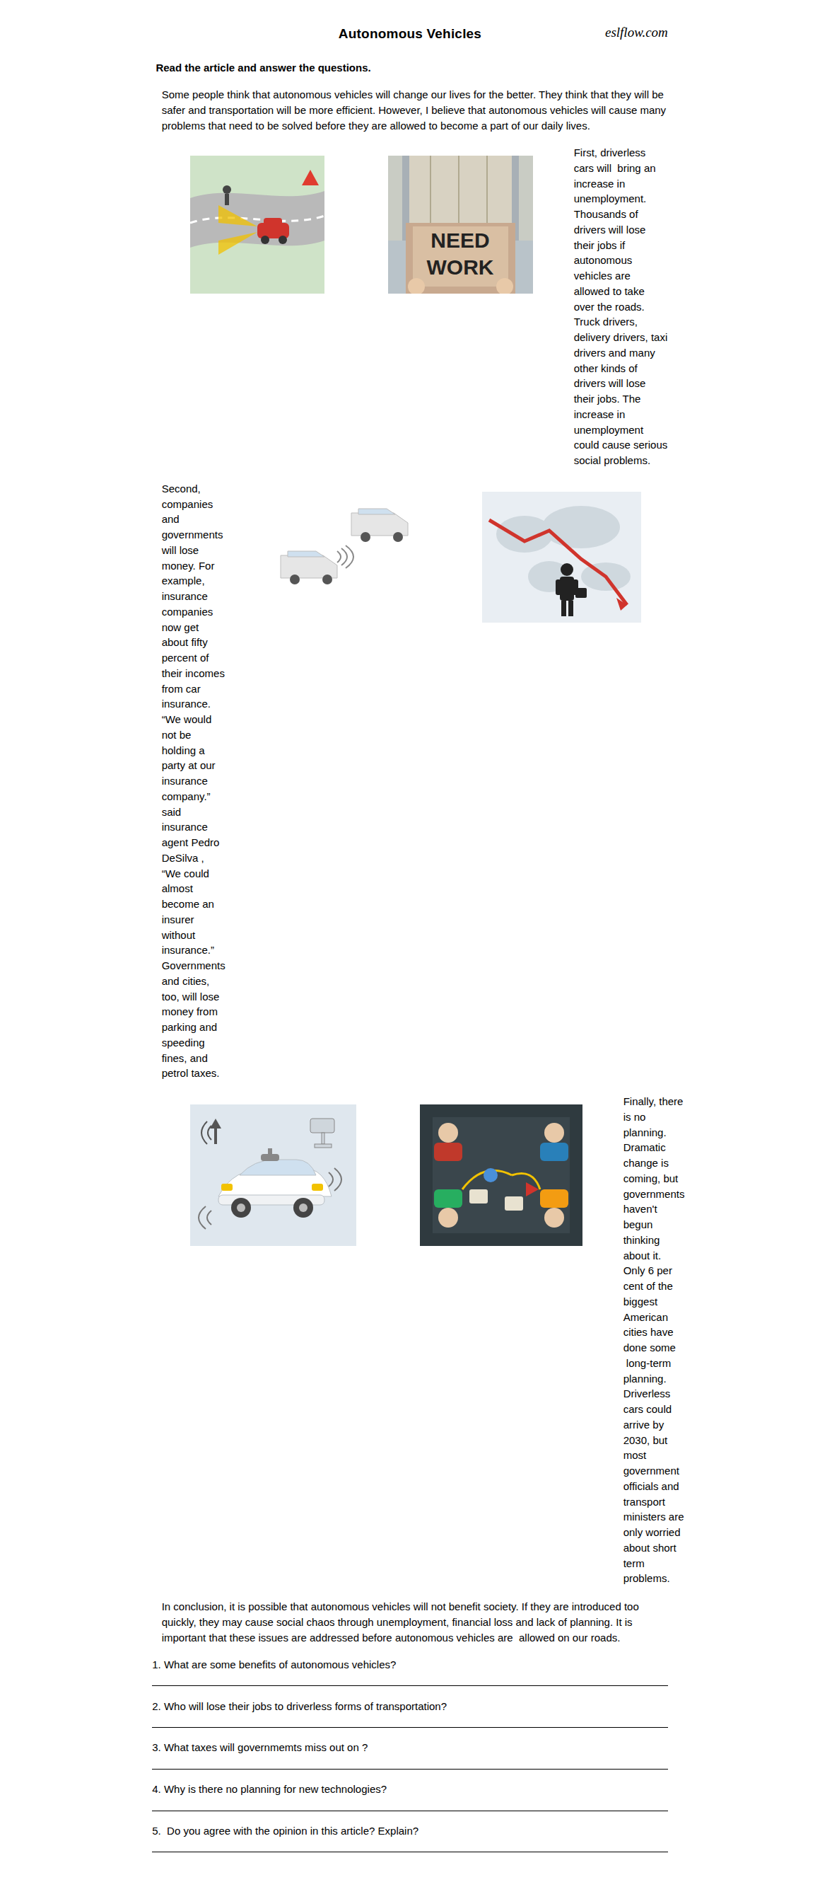eslflow.com
Autonomous Vehicles
Read the article and answer the questions.
Some people think that autonomous vehicles will change our lives for the better. They think that they will be safer and transportation will be more efficient. However, I believe that autonomous vehicles will cause many problems that need to be solved before they are allowed to become a part of our daily lives.
First, driverless cars will bring an increase in unemployment. Thousands of drivers will lose their jobs if autonomous vehicles are allowed to take over the roads. Truck drivers, delivery drivers, taxi drivers and many other kinds of drivers will lose their jobs. The increase in unemployment could cause serious social problems.
Second, companies and governments will lose money. For example, insurance companies now get about fifty percent of their incomes from car insurance. “We would not be holding a party at our insurance company.” said insurance agent Pedro DeSilva , “We could almost become an insurer without insurance.” Governments and cities, too, will lose money from parking and speeding fines, and petrol taxes.
Finally, there is no planning. Dramatic change is coming, but governments haven't begun thinking about it. Only 6 per cent of the biggest American cities have done some long-term planning. Driverless cars could arrive by 2030, but most government officials and transport ministers are only worried about short term problems.
In conclusion, it is possible that autonomous vehicles will not benefit society. If they are introduced too quickly, they may cause social chaos through unemployment, financial loss and lack of planning. It is important that these issues are addressed before autonomous vehicles are allowed on our roads.
What are some benefits of autonomous vehicles?
Who will lose their jobs to driverless forms of transportation?
What taxes will governmemts miss out on ?
Why is there no planning for new technologies?
Do you agree with the opinion in this article? Explain?